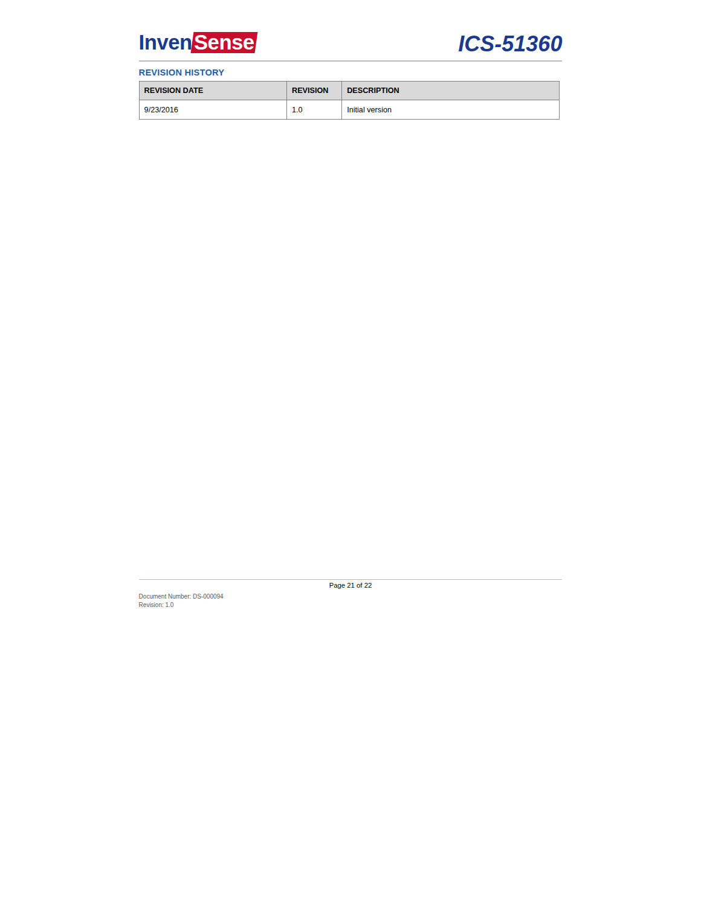Inven Sense
ICS-51360
REVISION HISTORY
| REVISION DATE | REVISION | DESCRIPTION |
| --- | --- | --- |
| 9/23/2016 | 1.0 | Initial version |
Page 21 of 22
Document Number: DS-000094
Revision: 1.0